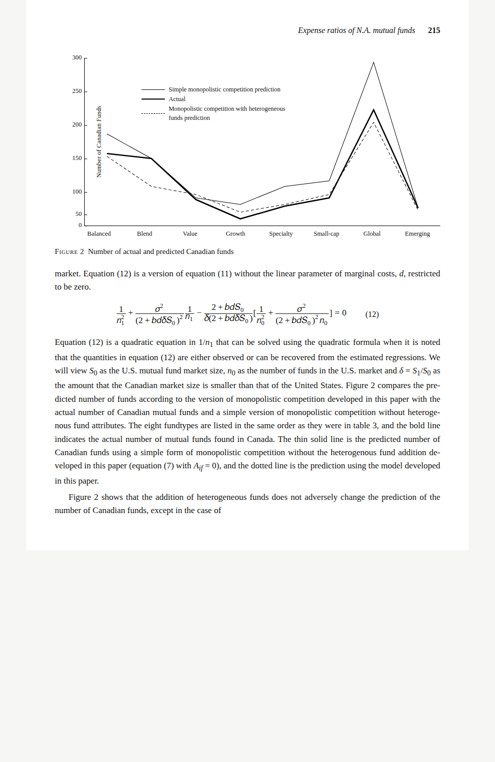Expense ratios of N.A. mutual funds 215
Number of Canadian Funds 300 250 200 150 100 50 0
Simple monopolistic competition prediction
Actual
Monopolistic competition with heterogeneous
funds prediction
y mapping: value 0 -> 330 ; 300 -> 0 => y = 330 - v*1.1
Balanced Blend Value Growth Specialty Small-cap Global Emerging
Figure 2 Number of actual and predicted Canadian funds
market. Equation (12) is a version of equation (11) without the linear parameter of marginal costs, d, restricted to be zero.
1n12 + σ2 (2+bdδS0)2 1n1 − 2+bdS0 δ(2+bdδS0) [ 1n02 + σ2 (2+bdS0)2n0 ] = 0 (12)
Equation (12) is a quadratic equation in 1/n1 that can be solved using the quadratic formula when it is noted that the quantities in equation (12) are either observed or can be recovered from the estimated regressions. We will view S0 as the U.S. mutual fund market size, n0 as the number of funds in the U.S. market and δ = S1/S0 as the amount that the Canadian market size is smaller than that of the United States. Figure 2 compares the predicted number of funds according to the version of monopolistic competition developed in this paper with the actual number of Canadian mutual funds and a simple version of monopolistic competition without heterogenous fund attributes. The eight fundtypes are listed in the same order as they were in table 3, and the bold line indicates the actual number of mutual funds found in Canada. The thin solid line is the predicted number of Canadian funds using a simple form of monopolistic competition without the heterogenous fund addition developed in this paper (equation (7) with Aif = 0), and the dotted line is the prediction using the model developed in this paper.
Figure 2 shows that the addition of heterogeneous funds does not adversely change the prediction of the number of Canadian funds, except in the case of